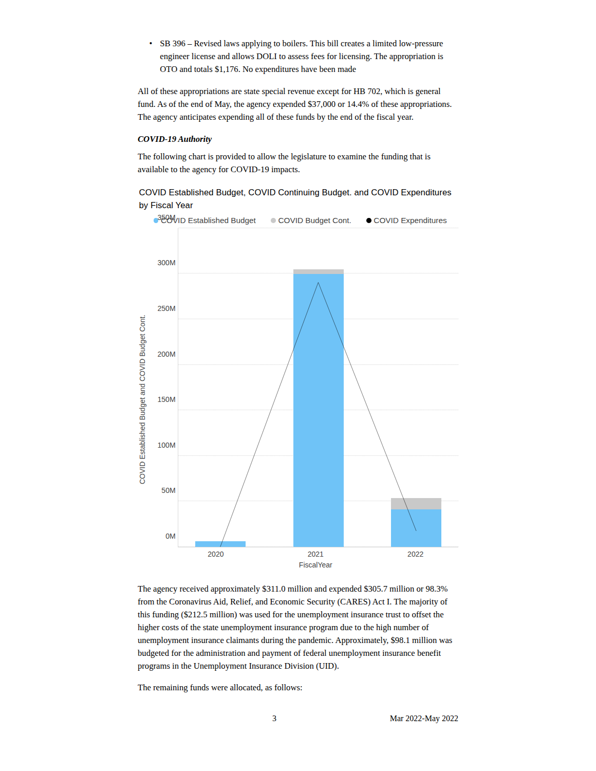SB 396 – Revised laws applying to boilers. This bill creates a limited low-pressure engineer license and allows DOLI to assess fees for licensing. The appropriation is OTO and totals $1,176. No expenditures have been made
All of these appropriations are state special revenue except for HB 702, which is general fund. As of the end of May, the agency expended $37,000 or 14.4% of these appropriations. The agency anticipates expending all of these funds by the end of the fiscal year.
COVID-19 Authority
The following chart is provided to allow the legislature to examine the funding that is available to the agency for COVID-19 impacts.
COVID Established Budget, COVID Continuing Budget. and COVID Expenditures by Fiscal Year
COVID Established Budget COVID Budget Cont. COVID Expenditures
COVID Established Budget and COVID Budget Cont.
0M
50M
100M
150M
200M
250M
300M
350M
2020 2021 2022
FiscalYear
The agency received approximately $311.0 million and expended $305.7 million or 98.3% from the Coronavirus Aid, Relief, and Economic Security (CARES) Act I. The majority of this funding ($212.5 million) was used for the unemployment insurance trust to offset the higher costs of the state unemployment insurance program due to the high number of unemployment insurance claimants during the pandemic. Approximately, $98.1 million was budgeted for the administration and payment of federal unemployment insurance benefit programs in the Unemployment Insurance Division (UID).
The remaining funds were allocated, as follows:
3 Mar 2022-May 2022